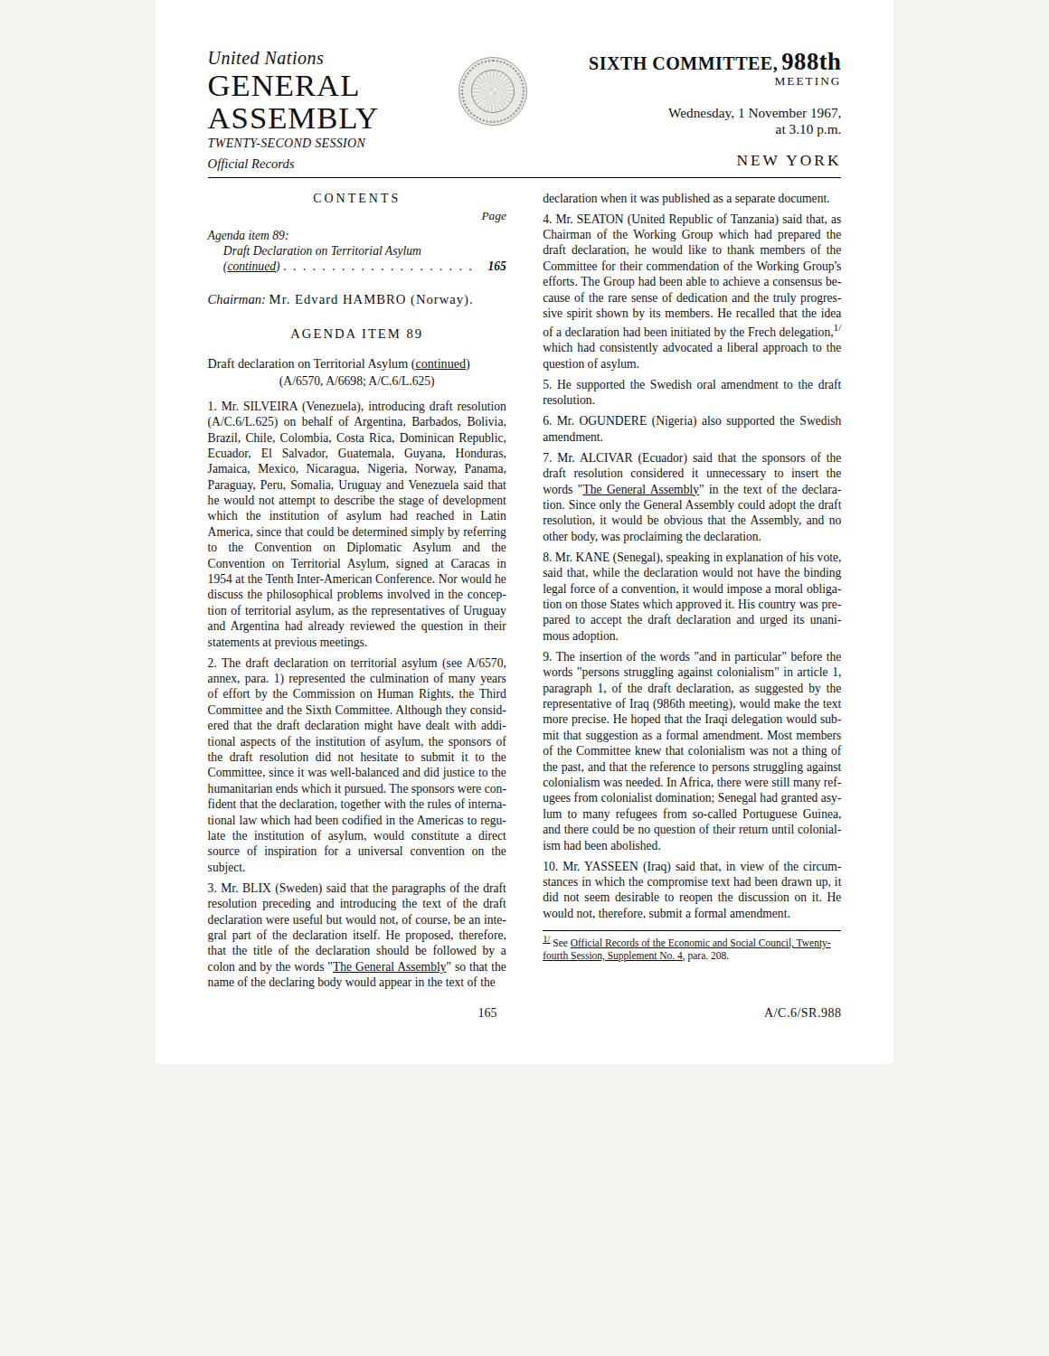United Nations
GENERAL
ASSEMBLY
TWENTY-SECOND SESSION
Official Records
SIXTH COMMITTEE, 988th
MEETING
Wednesday, 1 November 1967,
at 3.10 p.m.
NEW YORK
CONTENTS
Page
Agenda item 89:
Draft Declaration on Territorial Asylum
(continued) . . . . . . . . . . . . . . . . . . . . 165
Chairman: Mr. Edvard HAMBRO (Norway).
AGENDA ITEM 89
Draft declaration on Territorial Asylum (continued)
(A/6570, A/6698; A/C.6/L.625)
1. Mr. SILVEIRA (Venezuela), introducing draft resolution (A/C.6/L.625) on behalf of Argentina, Barbados, Bolivia, Brazil, Chile, Colombia, Costa Rica, Dominican Republic, Ecuador, El Salvador, Guatemala, Guyana, Honduras, Jamaica, Mexico, Nicaragua, Nigeria, Norway, Panama, Paraguay, Peru, Somalia, Uruguay and Venezuela said that he would not attempt to describe the stage of development which the institution of asylum had reached in Latin America, since that could be determined simply by referring to the Convention on Diplomatic Asylum and the Convention on Territorial Asylum, signed at Caracas in 1954 at the Tenth Inter-American Conference. Nor would he discuss the philosophical problems involved in the conception of territorial asylum, as the representatives of Uruguay and Argentina had already reviewed the question in their statements at previous meetings.
2. The draft declaration on territorial asylum (see A/6570, annex, para. 1) represented the culmination of many years of effort by the Commission on Human Rights, the Third Committee and the Sixth Committee. Although they considered that the draft declaration might have dealt with additional aspects of the institution of asylum, the sponsors of the draft resolution did not hesitate to submit it to the Committee, since it was well-balanced and did justice to the humanitarian ends which it pursued. The sponsors were confident that the declaration, together with the rules of international law which had been codified in the Americas to regulate the institution of asylum, would constitute a direct source of inspiration for a universal convention on the subject.
3. Mr. BLIX (Sweden) said that the paragraphs of the draft resolution preceding and introducing the text of the draft declaration were useful but would not, of course, be an integral part of the declaration itself. He proposed, therefore, that the title of the declaration should be followed by a colon and by the words "The General Assembly" so that the name of the declaring body would appear in the text of the
declaration when it was published as a separate document.
4. Mr. SEATON (United Republic of Tanzania) said that, as Chairman of the Working Group which had prepared the draft declaration, he would like to thank members of the Committee for their commendation of the Working Group's efforts. The Group had been able to achieve a consensus because of the rare sense of dedication and the truly progressive spirit shown by its members. He recalled that the idea of a declaration had been initiated by the Frech delegation,1/ which had consistently advocated a liberal approach to the question of asylum.
5. He supported the Swedish oral amendment to the draft resolution.
6. Mr. OGUNDERE (Nigeria) also supported the Swedish amendment.
7. Mr. ALCIVAR (Ecuador) said that the sponsors of the draft resolution considered it unnecessary to insert the words "The General Assembly" in the text of the declaration. Since only the General Assembly could adopt the draft resolution, it would be obvious that the Assembly, and no other body, was proclaiming the declaration.
8. Mr. KANE (Senegal), speaking in explanation of his vote, said that, while the declaration would not have the binding legal force of a convention, it would impose a moral obligation on those States which approved it. His country was prepared to accept the draft declaration and urged its unanimous adoption.
9. The insertion of the words "and in particular" before the words "persons struggling against colonialism" in article 1, paragraph 1, of the draft declaration, as suggested by the representative of Iraq (986th meeting), would make the text more precise. He hoped that the Iraqi delegation would submit that suggestion as a formal amendment. Most members of the Committee knew that colonialism was not a thing of the past, and that the reference to persons struggling against colonialism was needed. In Africa, there were still many refugees from colonialist domination; Senegal had granted asylum to many refugees from so-called Portuguese Guinea, and there could be no question of their return until colonialism had been abolished.
10. Mr. YASSEEN (Iraq) said that, in view of the circumstances in which the compromise text had been drawn up, it did not seem desirable to reopen the discussion on it. He would not, therefore, submit a formal amendment.
1/ See Official Records of the Economic and Social Council, Twenty-fourth Session, Supplement No. 4, para. 208.
165
A/C.6/SR.988